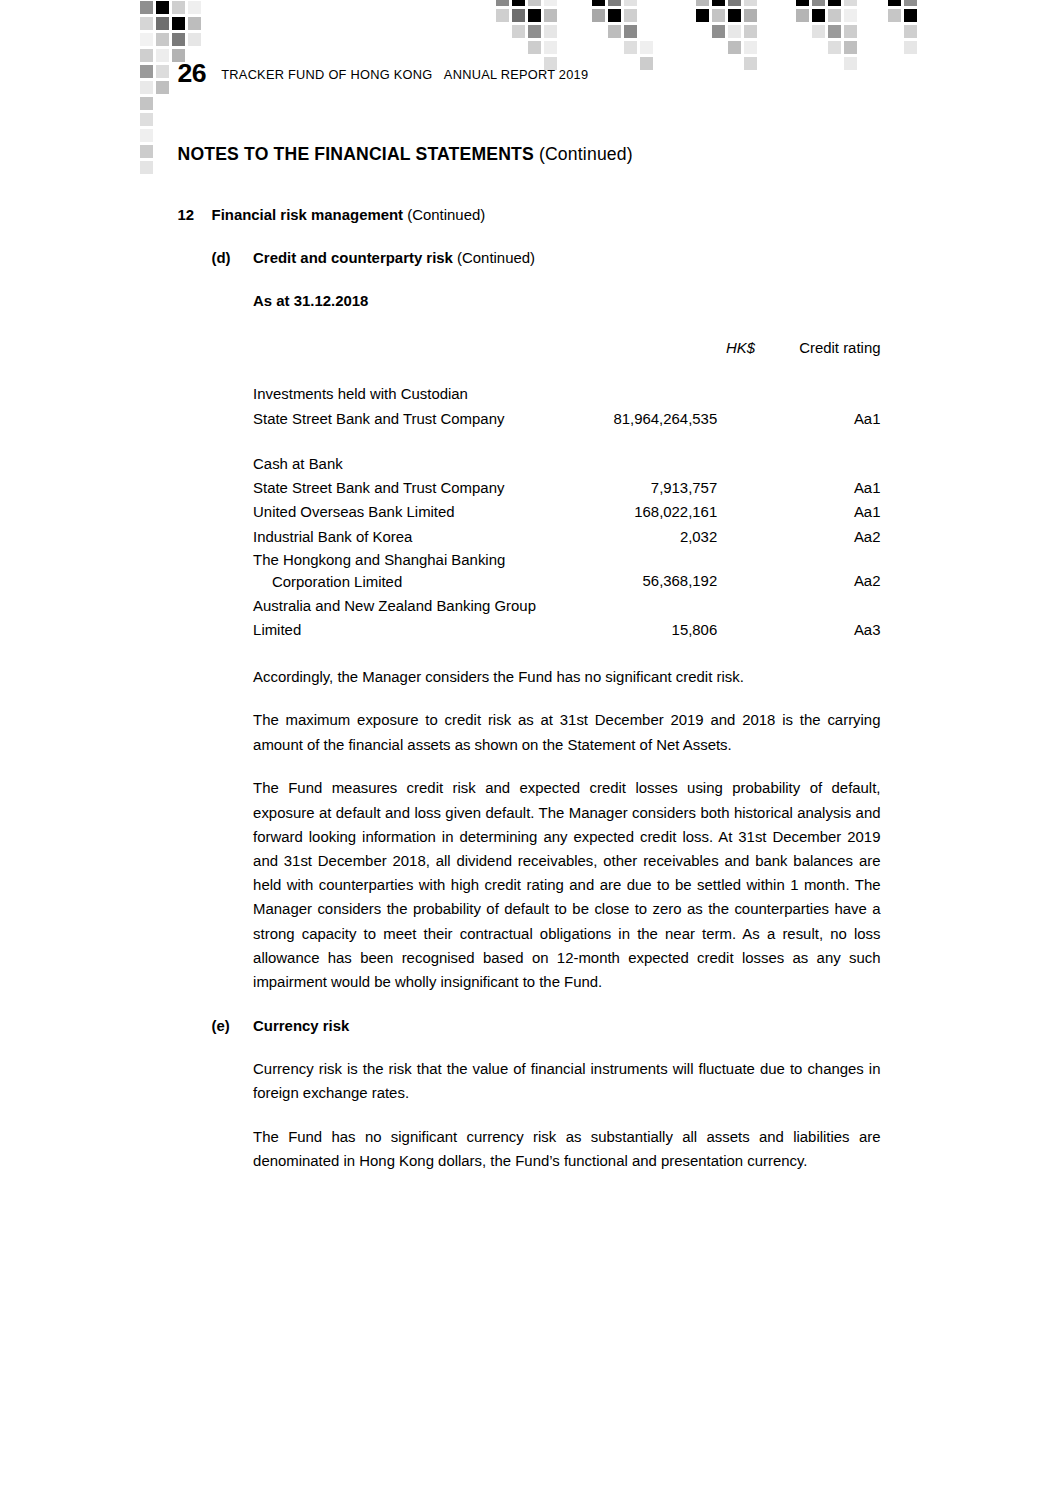26
TRACKER FUND OF HONG KONG ANNUAL REPORT 2019
NOTES TO THE FINANCIAL STATEMENTS (Continued)
12
Financial risk management (Continued)
(d)
Credit and counterparty risk (Continued)
As at 31.12.2018
| | HK$ | Credit rating |
| --- | --- | --- |
| Investments held with Custodian | | |
| State Street Bank and Trust Company | 81,964,264,535 | Aa1 |
| Cash at Bank | | |
| State Street Bank and Trust Company | 7,913,757 | Aa1 |
| United Overseas Bank Limited | 168,022,161 | Aa1 |
| Industrial Bank of Korea | 2,032 | Aa2 |
| The Hongkong and Shanghai Banking Corporation Limited | 56,368,192 | Aa2 |
| Australia and New Zealand Banking Group Limited | 15,806 | Aa3 |
Accordingly, the Manager considers the Fund has no significant credit risk.
The maximum exposure to credit risk as at 31st December 2019 and 2018 is the carrying amount of the financial assets as shown on the Statement of Net Assets.
The Fund measures credit risk and expected credit losses using probability of default, exposure at default and loss given default. The Manager considers both historical analysis and forward looking information in determining any expected credit loss. At 31st December 2019 and 31st December 2018, all dividend receivables, other receivables and bank balances are held with counterparties with high credit rating and are due to be settled within 1 month. The Manager considers the probability of default to be close to zero as the counterparties have a strong capacity to meet their contractual obligations in the near term. As a result, no loss allowance has been recognised based on 12-month expected credit losses as any such impairment would be wholly insignificant to the Fund.
(e)
Currency risk
Currency risk is the risk that the value of financial instruments will fluctuate due to changes in foreign exchange rates.
The Fund has no significant currency risk as substantially all assets and liabilities are denominated in Hong Kong dollars, the Fund’s functional and presentation currency.